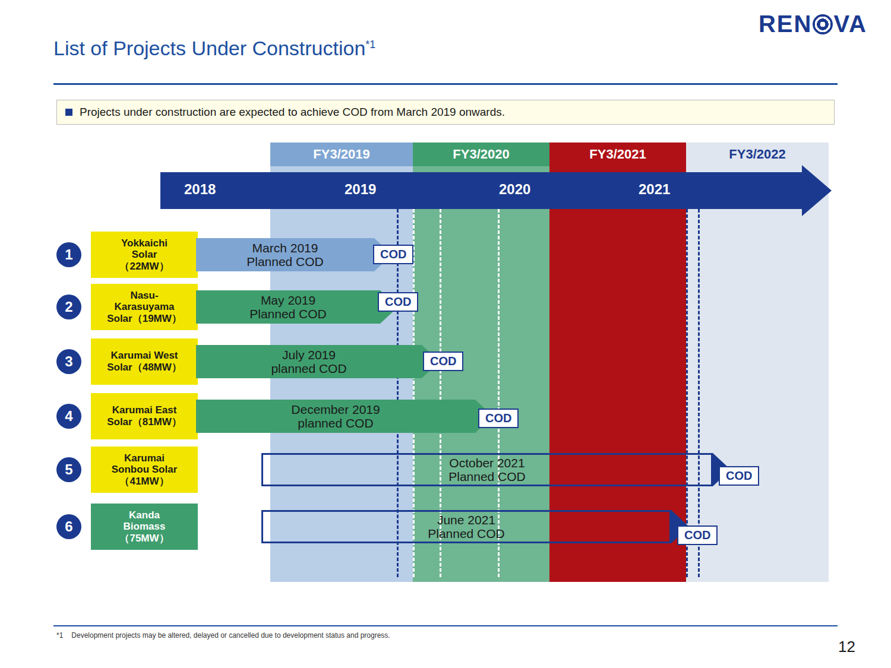REN VA
List of Projects Under Construction*1
Projects under construction are expected to achieve COD from March 2019 onwards.
FY3/2019
FY3/2020
FY3/2021
FY3/2022
2018
2019
2020
2021
1
Yokkaichi
Solar
（22MW）
March 2019
Planned COD
COD
2
Nasu-
Karasuyama
Solar（19MW）
May 2019
Planned COD
COD
3
Karumai West
Solar（48MW）
July 2019
planned COD
COD
4
Karumai East
Solar（81MW）
December 2019
planned COD
COD
5
Karumai
Sonbou Solar
（41MW）
October 2021
Planned COD
COD
6
Kanda
Biomass
（75MW）
June 2021
Planned COD
COD
*1 Development projects may be altered, delayed or cancelled due to development status and progress.
12